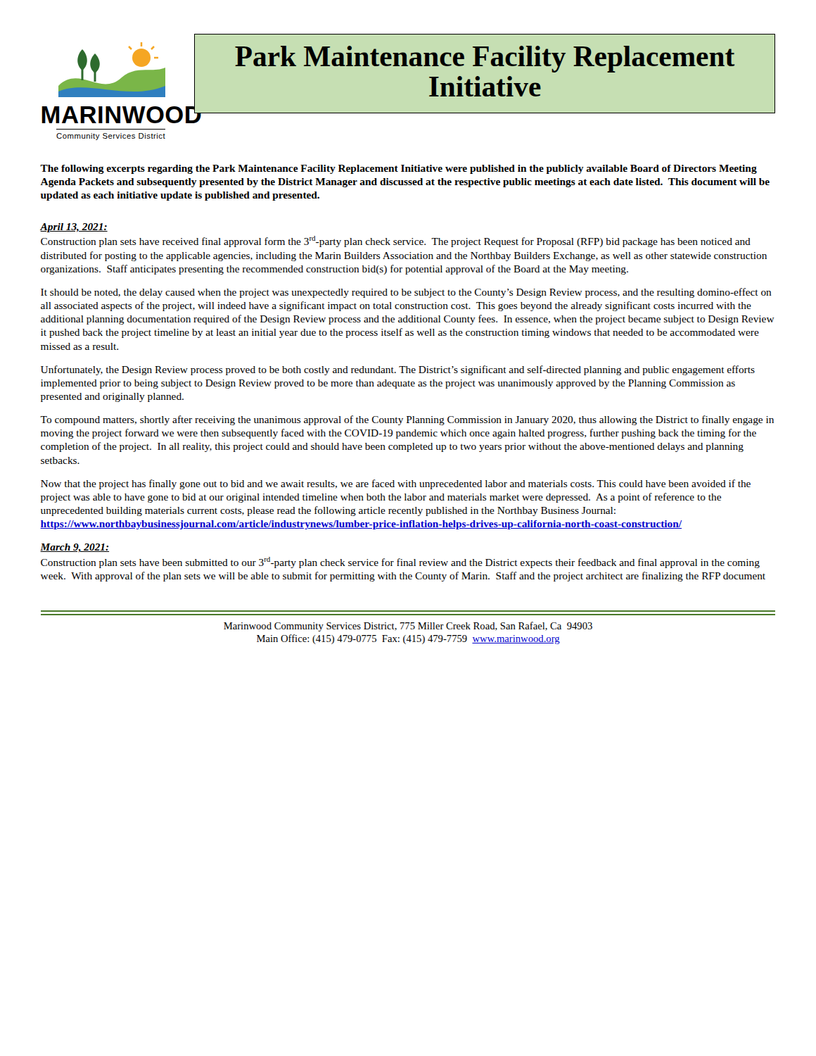MARINWOOD
Community Services District
Park Maintenance Facility Replacement Initiative
The following excerpts regarding the Park Maintenance Facility Replacement Initiative were published in the publicly available Board of Directors Meeting Agenda Packets and subsequently presented by the District Manager and discussed at the respective public meetings at each date listed. This document will be updated as each initiative update is published and presented.
April 13, 2021:
Construction plan sets have received final approval form the 3rd-party plan check service. The project Request for Proposal (RFP) bid package has been noticed and distributed for posting to the applicable agencies, including the Marin Builders Association and the Northbay Builders Exchange, as well as other statewide construction organizations. Staff anticipates presenting the recommended construction bid(s) for potential approval of the Board at the May meeting.
It should be noted, the delay caused when the project was unexpectedly required to be subject to the County’s Design Review process, and the resulting domino-effect on all associated aspects of the project, will indeed have a significant impact on total construction cost. This goes beyond the already significant costs incurred with the additional planning documentation required of the Design Review process and the additional County fees. In essence, when the project became subject to Design Review it pushed back the project timeline by at least an initial year due to the process itself as well as the construction timing windows that needed to be accommodated were missed as a result.
Unfortunately, the Design Review process proved to be both costly and redundant. The District’s significant and self-directed planning and public engagement efforts implemented prior to being subject to Design Review proved to be more than adequate as the project was unanimously approved by the Planning Commission as presented and originally planned.
To compound matters, shortly after receiving the unanimous approval of the County Planning Commission in January 2020, thus allowing the District to finally engage in moving the project forward we were then subsequently faced with the COVID-19 pandemic which once again halted progress, further pushing back the timing for the completion of the project. In all reality, this project could and should have been completed up to two years prior without the above-mentioned delays and planning setbacks.
Now that the project has finally gone out to bid and we await results, we are faced with unprecedented labor and materials costs. This could have been avoided if the project was able to have gone to bid at our original intended timeline when both the labor and materials market were depressed. As a point of reference to the unprecedented building materials current costs, please read the following article recently published in the Northbay Business Journal: https://www.northbaybusinessjournal.com/article/industrynews/lumber-price-inflation-helps-drives-up-california-north-coast-construction/
March 9, 2021:
Construction plan sets have been submitted to our 3rd-party plan check service for final review and the District expects their feedback and final approval in the coming week. With approval of the plan sets we will be able to submit for permitting with the County of Marin. Staff and the project architect are finalizing the RFP document
Marinwood Community Services District, 775 Miller Creek Road, San Rafael, Ca 94903
Main Office: (415) 479-0775 Fax: (415) 479-7759 www.marinwood.org